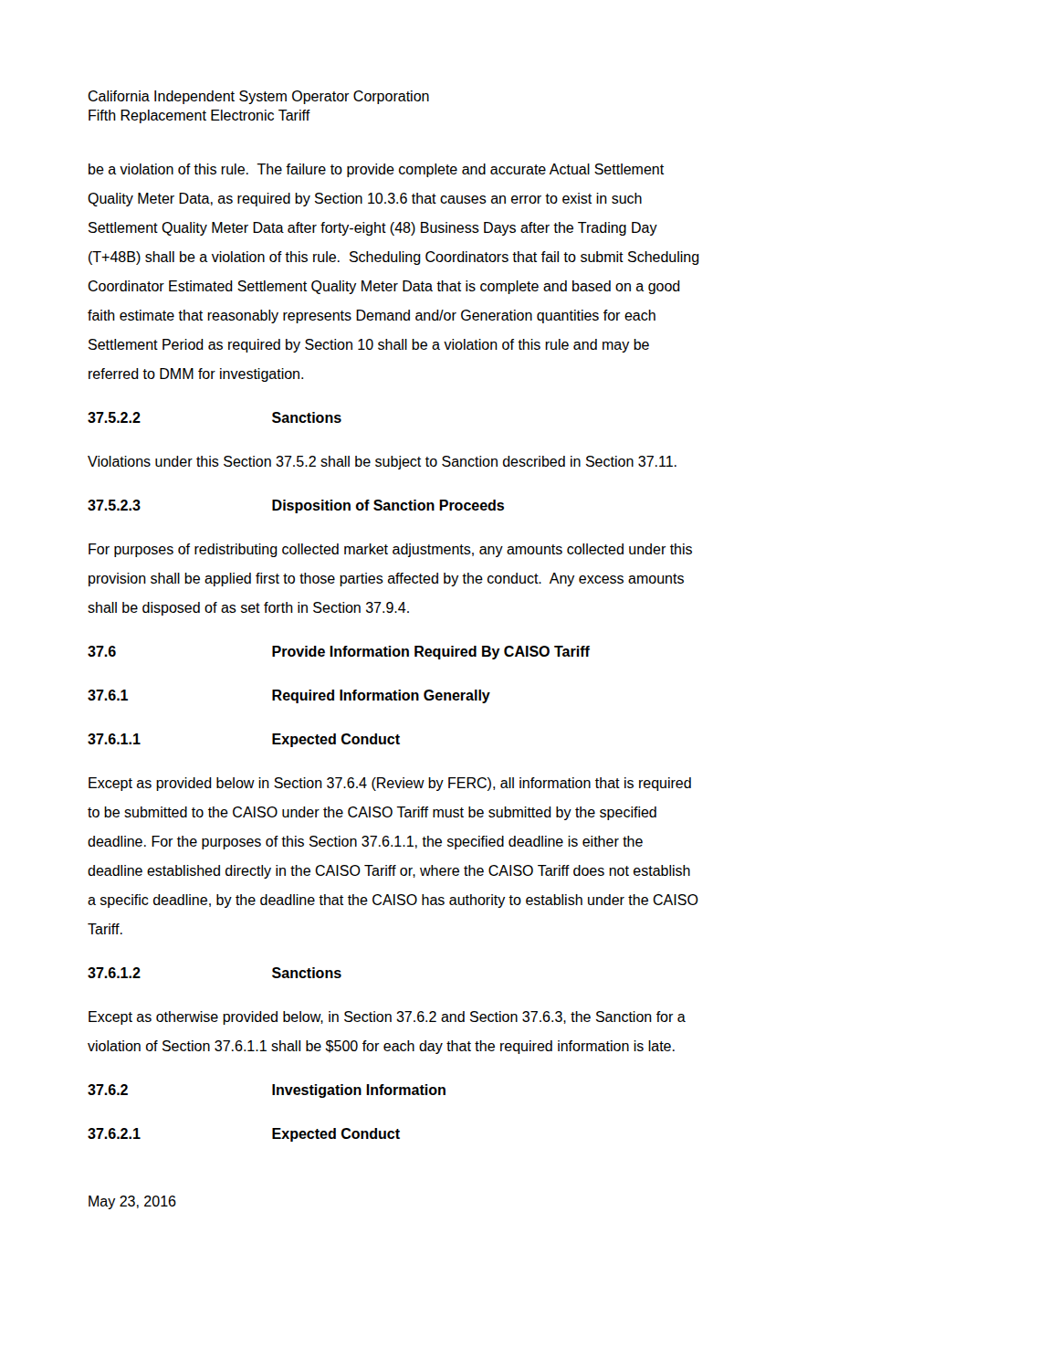California Independent System Operator Corporation
Fifth Replacement Electronic Tariff
be a violation of this rule. The failure to provide complete and accurate Actual Settlement Quality Meter Data, as required by Section 10.3.6 that causes an error to exist in such Settlement Quality Meter Data after forty-eight (48) Business Days after the Trading Day (T+48B) shall be a violation of this rule. Scheduling Coordinators that fail to submit Scheduling Coordinator Estimated Settlement Quality Meter Data that is complete and based on a good faith estimate that reasonably represents Demand and/or Generation quantities for each Settlement Period as required by Section 10 shall be a violation of this rule and may be referred to DMM for investigation.
37.5.2.2 Sanctions
Violations under this Section 37.5.2 shall be subject to Sanction described in Section 37.11.
37.5.2.3 Disposition of Sanction Proceeds
For purposes of redistributing collected market adjustments, any amounts collected under this provision shall be applied first to those parties affected by the conduct. Any excess amounts shall be disposed of as set forth in Section 37.9.4.
37.6 Provide Information Required By CAISO Tariff
37.6.1 Required Information Generally
37.6.1.1 Expected Conduct
Except as provided below in Section 37.6.4 (Review by FERC), all information that is required to be submitted to the CAISO under the CAISO Tariff must be submitted by the specified deadline. For the purposes of this Section 37.6.1.1, the specified deadline is either the deadline established directly in the CAISO Tariff or, where the CAISO Tariff does not establish a specific deadline, by the deadline that the CAISO has authority to establish under the CAISO Tariff.
37.6.1.2 Sanctions
Except as otherwise provided below, in Section 37.6.2 and Section 37.6.3, the Sanction for a violation of Section 37.6.1.1 shall be $500 for each day that the required information is late.
37.6.2 Investigation Information
37.6.2.1 Expected Conduct
May 23, 2016